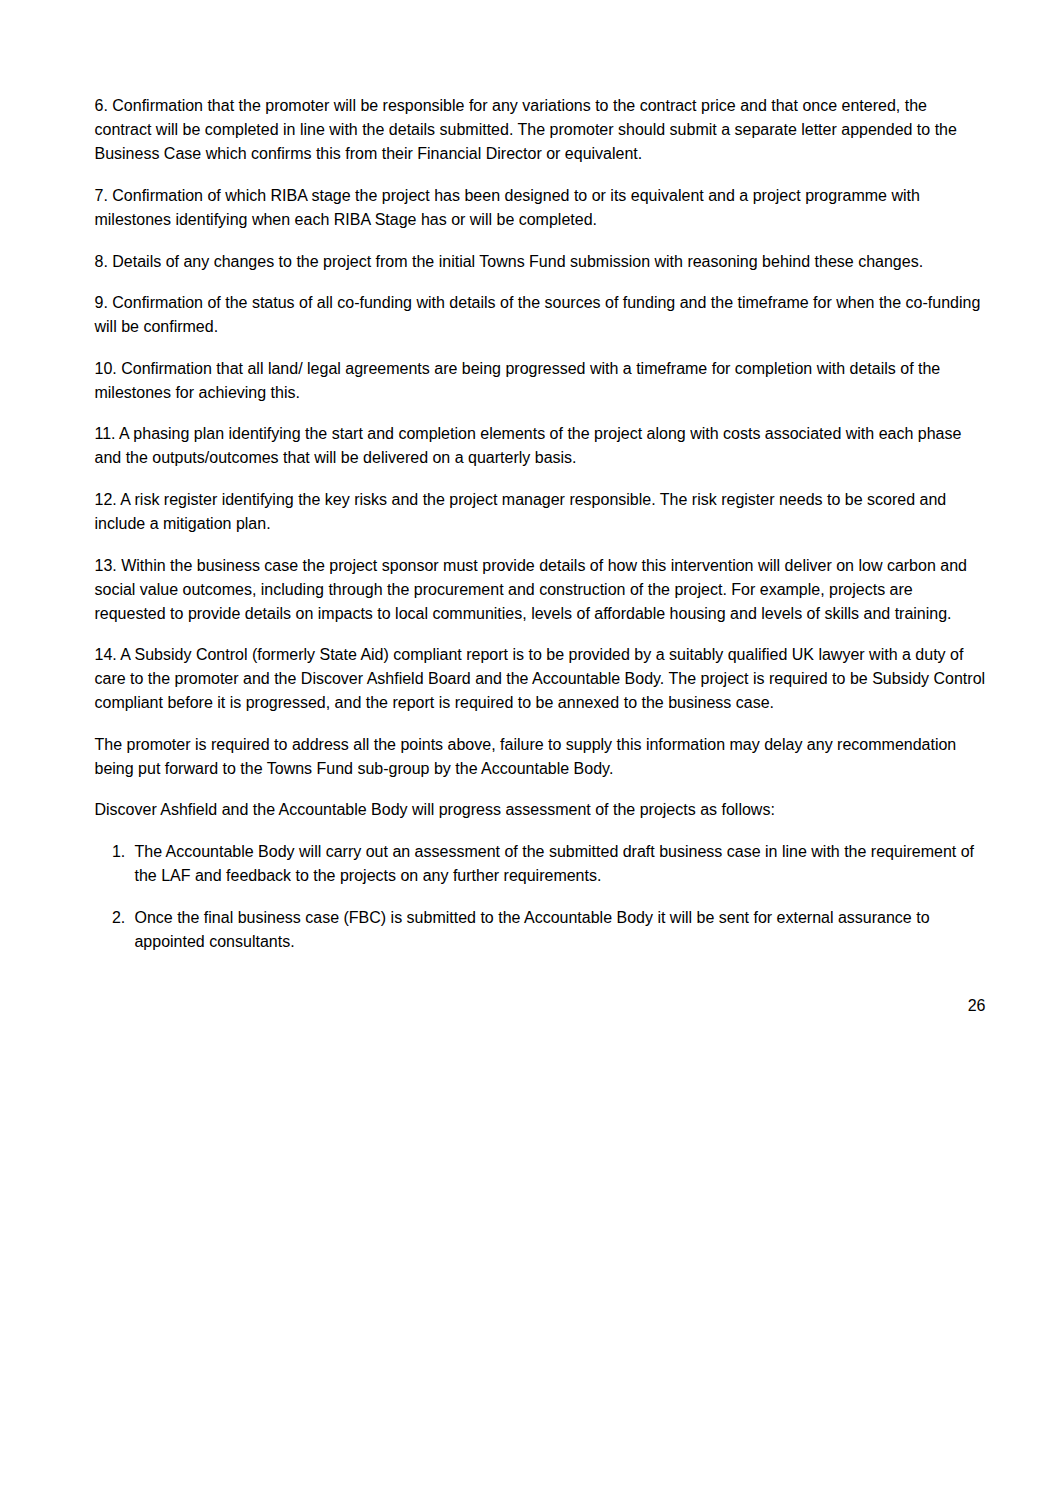6. Confirmation that the promoter will be responsible for any variations to the contract price and that once entered, the contract will be completed in line with the details submitted. The promoter should submit a separate letter appended to the Business Case which confirms this from their Financial Director or equivalent.
7. Confirmation of which RIBA stage the project has been designed to or its equivalent and a project programme with milestones identifying when each RIBA Stage has or will be completed.
8. Details of any changes to the project from the initial Towns Fund submission with reasoning behind these changes.
9. Confirmation of the status of all co-funding with details of the sources of funding and the timeframe for when the co-funding will be confirmed.
10. Confirmation that all land/ legal agreements are being progressed with a timeframe for completion with details of the milestones for achieving this.
11. A phasing plan identifying the start and completion elements of the project along with costs associated with each phase and the outputs/outcomes that will be delivered on a quarterly basis.
12. A risk register identifying the key risks and the project manager responsible. The risk register needs to be scored and include a mitigation plan.
13. Within the business case the project sponsor must provide details of how this intervention will deliver on low carbon and social value outcomes, including through the procurement and construction of the project. For example, projects are requested to provide details on impacts to local communities, levels of affordable housing and levels of skills and training.
14. A Subsidy Control (formerly State Aid) compliant report is to be provided by a suitably qualified UK lawyer with a duty of care to the promoter and the Discover Ashfield Board and the Accountable Body. The project is required to be Subsidy Control compliant before it is progressed, and the report is required to be annexed to the business case.
The promoter is required to address all the points above, failure to supply this information may delay any recommendation being put forward to the Towns Fund sub-group by the Accountable Body.
Discover Ashfield and the Accountable Body will progress assessment of the projects as follows:
The Accountable Body will carry out an assessment of the submitted draft business case in line with the requirement of the LAF and feedback to the projects on any further requirements.
Once the final business case (FBC) is submitted to the Accountable Body it will be sent for external assurance to appointed consultants.
26